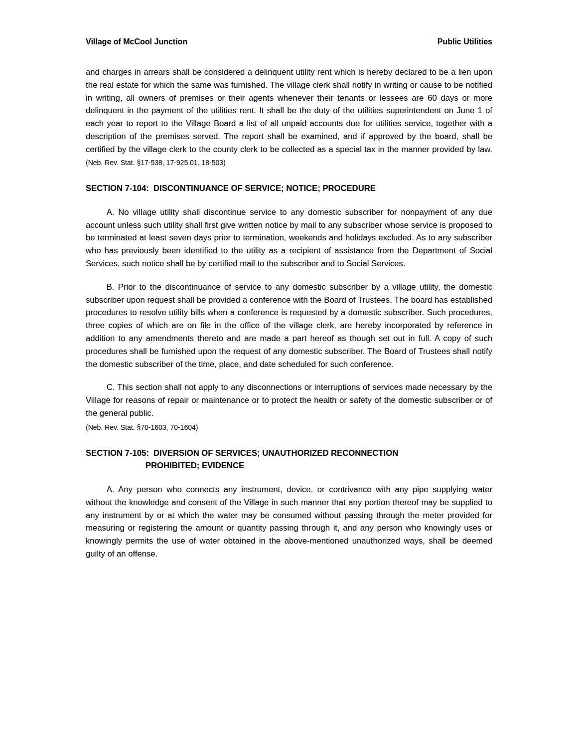Village of McCool Junction Public Utilities
and charges in arrears shall be considered a delinquent utility rent which is hereby declared to be a lien upon the real estate for which the same was furnished. The village clerk shall notify in writing or cause to be notified in writing, all owners of premises or their agents whenever their tenants or lessees are 60 days or more delinquent in the payment of the utilities rent. It shall be the duty of the utilities superintendent on June 1 of each year to report to the Village Board a list of all unpaid accounts due for utilities service, together with a description of the premises served. The report shall be examined, and if approved by the board, shall be certified by the village clerk to the county clerk to be collected as a special tax in the manner provided by law. (Neb. Rev. Stat. §17-538, 17-925.01, 18-503)
SECTION 7-104: DISCONTINUANCE OF SERVICE; NOTICE; PROCEDURE
A. No village utility shall discontinue service to any domestic subscriber for nonpayment of any due account unless such utility shall first give written notice by mail to any subscriber whose service is proposed to be terminated at least seven days prior to termination, weekends and holidays excluded. As to any subscriber who has previously been identified to the utility as a recipient of assistance from the Department of Social Services, such notice shall be by certified mail to the subscriber and to Social Services.
B. Prior to the discontinuance of service to any domestic subscriber by a village utility, the domestic subscriber upon request shall be provided a conference with the Board of Trustees. The board has established procedures to resolve utility bills when a conference is requested by a domestic subscriber. Such procedures, three copies of which are on file in the office of the village clerk, are hereby incorporated by reference in addition to any amendments thereto and are made a part hereof as though set out in full. A copy of such procedures shall be furnished upon the request of any domestic subscriber. The Board of Trustees shall notify the domestic subscriber of the time, place, and date scheduled for such conference.
C. This section shall not apply to any disconnections or interruptions of services made necessary by the Village for reasons of repair or maintenance or to protect the health or safety of the domestic subscriber or of the general public.
(Neb. Rev. Stat. §70-1603, 70-1604)
SECTION 7-105: DIVERSION OF SERVICES; UNAUTHORIZED RECONNECTION PROHIBITED; EVIDENCE
A. Any person who connects any instrument, device, or contrivance with any pipe supplying water without the knowledge and consent of the Village in such manner that any portion thereof may be supplied to any instrument by or at which the water may be consumed without passing through the meter provided for measuring or registering the amount or quantity passing through it, and any person who knowingly uses or knowingly permits the use of water obtained in the above-mentioned unauthorized ways, shall be deemed guilty of an offense.